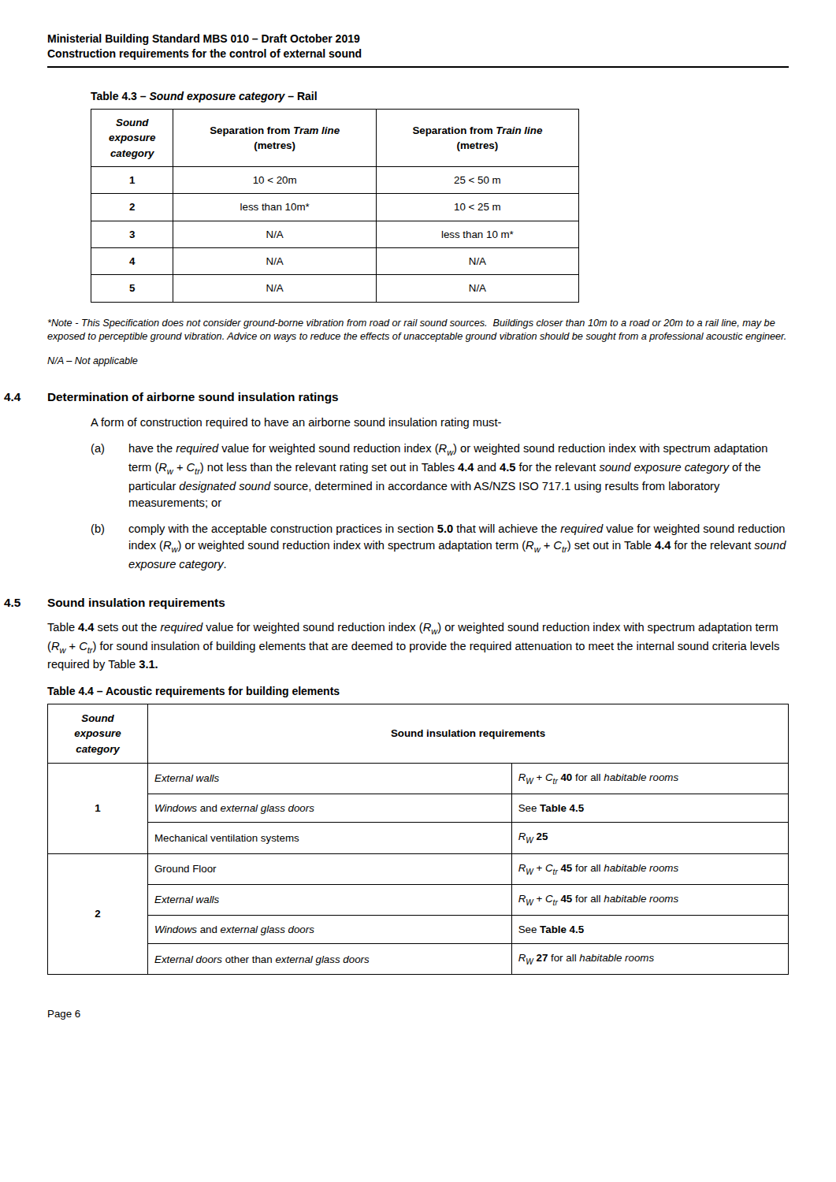Ministerial Building Standard MBS 010 – Draft October 2019
Construction requirements for the control of external sound
Table 4.3 – Sound exposure category – Rail
| Sound exposure category | Separation from Tram line (metres) | Separation from Train line (metres) |
| --- | --- | --- |
| 1 | 10 < 20m | 25 < 50 m |
| 2 | less than 10m* | 10 < 25 m |
| 3 | N/A | less than 10 m* |
| 4 | N/A | N/A |
| 5 | N/A | N/A |
*Note - This Specification does not consider ground-borne vibration from road or rail sound sources. Buildings closer than 10m to a road or 20m to a rail line, may be exposed to perceptible ground vibration. Advice on ways to reduce the effects of unacceptable ground vibration should be sought from a professional acoustic engineer.
N/A – Not applicable
4.4 Determination of airborne sound insulation ratings
A form of construction required to have an airborne sound insulation rating must-
(a)
have the required value for weighted sound reduction index (Rw) or weighted sound reduction index with spectrum adaptation term (Rw + Ctr) not less than the relevant rating set out in Tables 4.4 and 4.5 for the relevant sound exposure category of the particular designated sound source, determined in accordance with AS/NZS ISO 717.1 using results from laboratory measurements; or
(b)
comply with the acceptable construction practices in section 5.0 that will achieve the required value for weighted sound reduction index (Rw) or weighted sound reduction index with spectrum adaptation term (Rw + Ctr) set out in Table 4.4 for the relevant sound exposure category.
4.5 Sound insulation requirements
Table 4.4 sets out the required value for weighted sound reduction index (Rw) or weighted sound reduction index with spectrum adaptation term (Rw + Ctr) for sound insulation of building elements that are deemed to provide the required attenuation to meet the internal sound criteria levels required by Table 3.1.
Table 4.4 – Acoustic requirements for building elements
| Sound exposure category | Sound insulation requirements |
| --- | --- |
| 1 | External walls | R W + C tr 40 for all habitable rooms |
| Windows and external glass doors | See Table 4.5 |
| Mechanical ventilation systems | R W 25 |
| 2 | Ground Floor | R W + C tr 45 for all habitable rooms |
| External walls | R W + C tr 45 for all habitable rooms |
| Windows and external glass doors | See Table 4.5 |
| External doors other than external glass doors | R W 27 for all habitable rooms |
Page 6